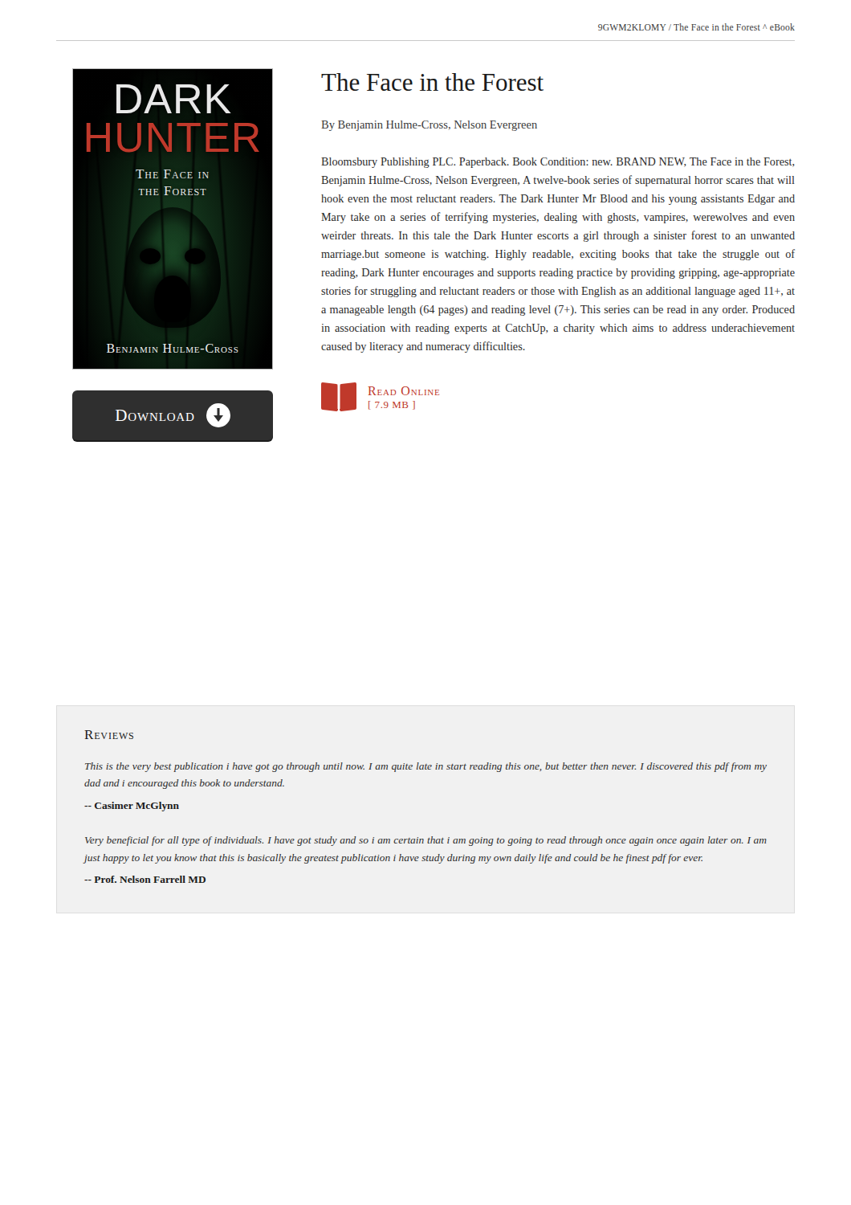9GWM2KLOMY / The Face in the Forest ^ eBook
DARK
HUNTER
The Face in
the Forest
Benjamin Hulme-Cross
Download
The Face in the Forest
By Benjamin Hulme-Cross, Nelson Evergreen
Bloomsbury Publishing PLC. Paperback. Book Condition: new. BRAND NEW, The Face in the Forest, Benjamin Hulme-Cross, Nelson Evergreen, A twelve-book series of supernatural horror scares that will hook even the most reluctant readers. The Dark Hunter Mr Blood and his young assistants Edgar and Mary take on a series of terrifying mysteries, dealing with ghosts, vampires, werewolves and even weirder threats. In this tale the Dark Hunter escorts a girl through a sinister forest to an unwanted marriage.but someone is watching. Highly readable, exciting books that take the struggle out of reading, Dark Hunter encourages and supports reading practice by providing gripping, age-appropriate stories for struggling and reluctant readers or those with English as an additional language aged 11+, at a manageable length (64 pages) and reading level (7+). This series can be read in any order. Produced in association with reading experts at CatchUp, a charity which aims to address underachievement caused by literacy and numeracy difficulties.
Read Online
[ 7.9 MB ]
Reviews
This is the very best publication i have got go through until now. I am quite late in start reading this one, but better then never. I discovered this pdf from my dad and i encouraged this book to understand.
-- Casimer McGlynn
Very beneficial for all type of individuals. I have got study and so i am certain that i am going to going to read through once again once again later on. I am just happy to let you know that this is basically the greatest publication i have study during my own daily life and could be he finest pdf for ever.
-- Prof. Nelson Farrell MD